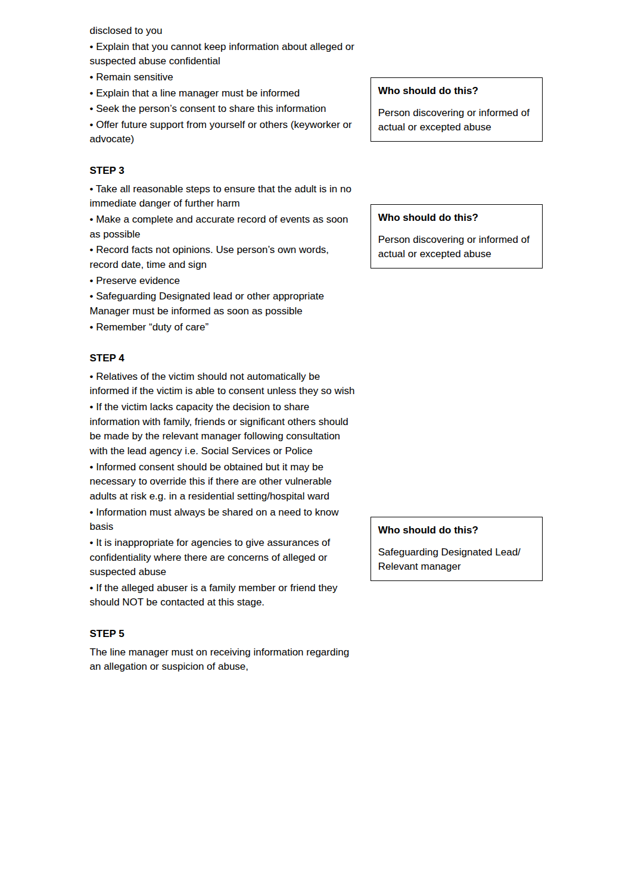disclosed to you
• Explain that you cannot keep information about alleged or suspected abuse confidential
• Remain sensitive
• Explain that a line manager must be informed
• Seek the person’s consent to share this information
• Offer future support from yourself or others (keyworker or advocate)
Who should do this?
Person discovering or informed of actual or excepted abuse
STEP 3
• Take all reasonable steps to ensure that the adult is in no immediate danger of further harm
• Make a complete and accurate record of events as soon as possible
• Record facts not opinions. Use person’s own words, record date, time and sign
• Preserve evidence
• Safeguarding Designated lead or other appropriate Manager must be informed as soon as possible
• Remember “duty of care”
Who should do this?
Person discovering or informed of actual or excepted abuse
STEP 4
• Relatives of the victim should not automatically be informed if the victim is able to consent unless they so wish
• If the victim lacks capacity the decision to share information with family, friends or significant others should be made by the relevant manager following consultation with the lead agency i.e. Social Services or Police
• Informed consent should be obtained but it may be necessary to override this if there are other vulnerable adults at risk e.g. in a residential setting/hospital ward
• Information must always be shared on a need to know basis
• It is inappropriate for agencies to give assurances of confidentiality where there are concerns of alleged or suspected abuse
• If the alleged abuser is a family member or friend they should NOT be contacted at this stage.
Who should do this?
Safeguarding Designated Lead/ Relevant manager
STEP 5
The line manager must on receiving information regarding an allegation or suspicion of abuse,